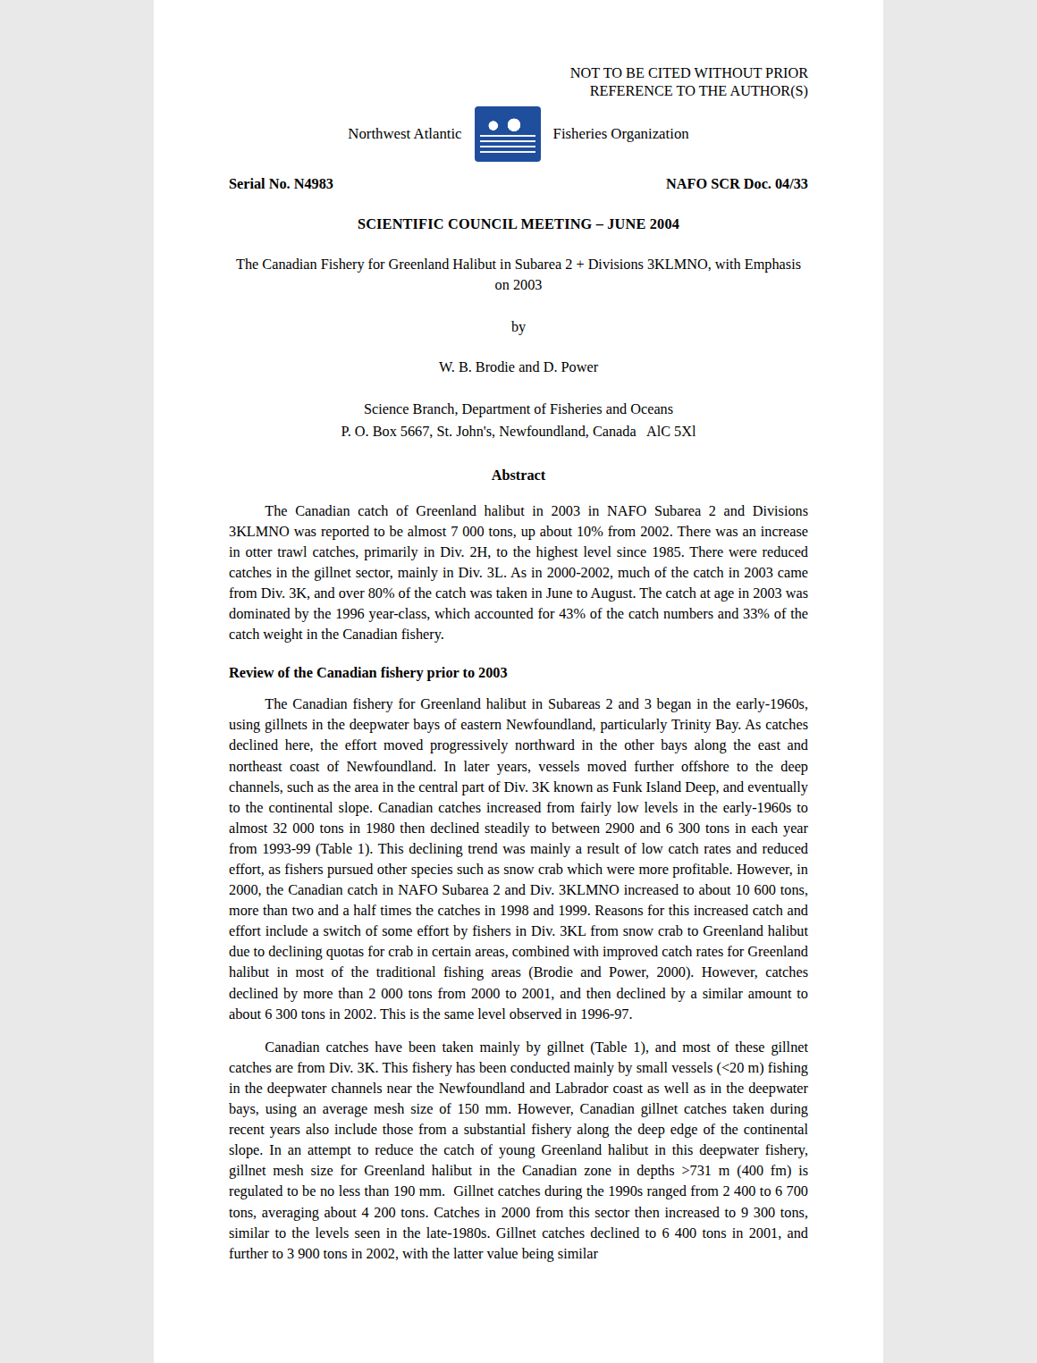NOT TO BE CITED WITHOUT PRIOR
REFERENCE TO THE AUTHOR(S)
Northwest Atlantic
Fisheries Organization
Serial No. N4983 NAFO SCR Doc. 04/33
SCIENTIFIC COUNCIL MEETING – JUNE 2004
The Canadian Fishery for Greenland Halibut in Subarea 2 + Divisions 3KLMNO, with Emphasis on 2003
by
W. B. Brodie and D. Power
Science Branch, Department of Fisheries and Oceans
P. O. Box 5667, St. John's, Newfoundland, Canada AlC 5Xl
Abstract
The Canadian catch of Greenland halibut in 2003 in NAFO Subarea 2 and Divisions 3KLMNO was reported to be almost 7 000 tons, up about 10% from 2002. There was an increase in otter trawl catches, primarily in Div. 2H, to the highest level since 1985. There were reduced catches in the gillnet sector, mainly in Div. 3L. As in 2000-2002, much of the catch in 2003 came from Div. 3K, and over 80% of the catch was taken in June to August. The catch at age in 2003 was dominated by the 1996 year-class, which accounted for 43% of the catch numbers and 33% of the catch weight in the Canadian fishery.
Review of the Canadian fishery prior to 2003
The Canadian fishery for Greenland halibut in Subareas 2 and 3 began in the early-1960s, using gillnets in the deepwater bays of eastern Newfoundland, particularly Trinity Bay. As catches declined here, the effort moved progressively northward in the other bays along the east and northeast coast of Newfoundland. In later years, vessels moved further offshore to the deep channels, such as the area in the central part of Div. 3K known as Funk Island Deep, and eventually to the continental slope. Canadian catches increased from fairly low levels in the early-1960s to almost 32 000 tons in 1980 then declined steadily to between 2900 and 6 300 tons in each year from 1993-99 (Table 1). This declining trend was mainly a result of low catch rates and reduced effort, as fishers pursued other species such as snow crab which were more profitable. However, in 2000, the Canadian catch in NAFO Subarea 2 and Div. 3KLMNO increased to about 10 600 tons, more than two and a half times the catches in 1998 and 1999. Reasons for this increased catch and effort include a switch of some effort by fishers in Div. 3KL from snow crab to Greenland halibut due to declining quotas for crab in certain areas, combined with improved catch rates for Greenland halibut in most of the traditional fishing areas (Brodie and Power, 2000). However, catches declined by more than 2 000 tons from 2000 to 2001, and then declined by a similar amount to about 6 300 tons in 2002. This is the same level observed in 1996-97.
Canadian catches have been taken mainly by gillnet (Table 1), and most of these gillnet catches are from Div. 3K. This fishery has been conducted mainly by small vessels (<20 m) fishing in the deepwater channels near the Newfoundland and Labrador coast as well as in the deepwater bays, using an average mesh size of 150 mm. However, Canadian gillnet catches taken during recent years also include those from a substantial fishery along the deep edge of the continental slope. In an attempt to reduce the catch of young Greenland halibut in this deepwater fishery, gillnet mesh size for Greenland halibut in the Canadian zone in depths >731 m (400 fm) is regulated to be no less than 190 mm. Gillnet catches during the 1990s ranged from 2 400 to 6 700 tons, averaging about 4 200 tons. Catches in 2000 from this sector then increased to 9 300 tons, similar to the levels seen in the late-1980s. Gillnet catches declined to 6 400 tons in 2001, and further to 3 900 tons in 2002, with the latter value being similar